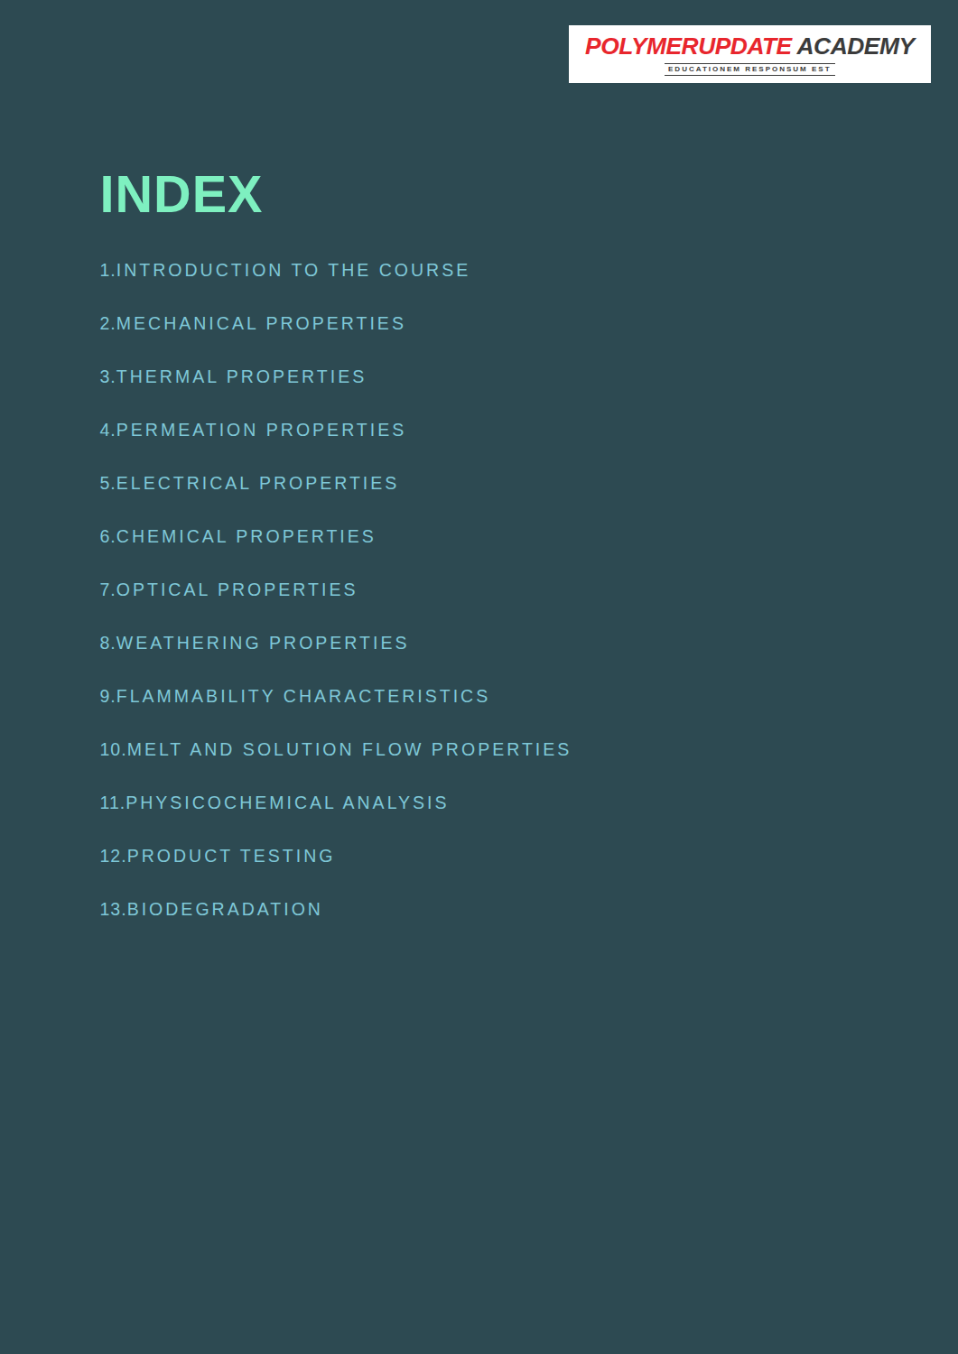POLYMER UPDATE ACADEMY
EDUCATIONEM RESPONSUM EST
INDEX
INTRODUCTION TO THE COURSE
MECHANICAL PROPERTIES
THERMAL PROPERTIES
PERMEATION PROPERTIES
ELECTRICAL PROPERTIES
CHEMICAL PROPERTIES
OPTICAL PROPERTIES
WEATHERING PROPERTIES
FLAMMABILITY CHARACTERISTICS
MELT AND SOLUTION FLOW PROPERTIES
PHYSICOCHEMICAL ANALYSIS
PRODUCT TESTING
BIODEGRADATION